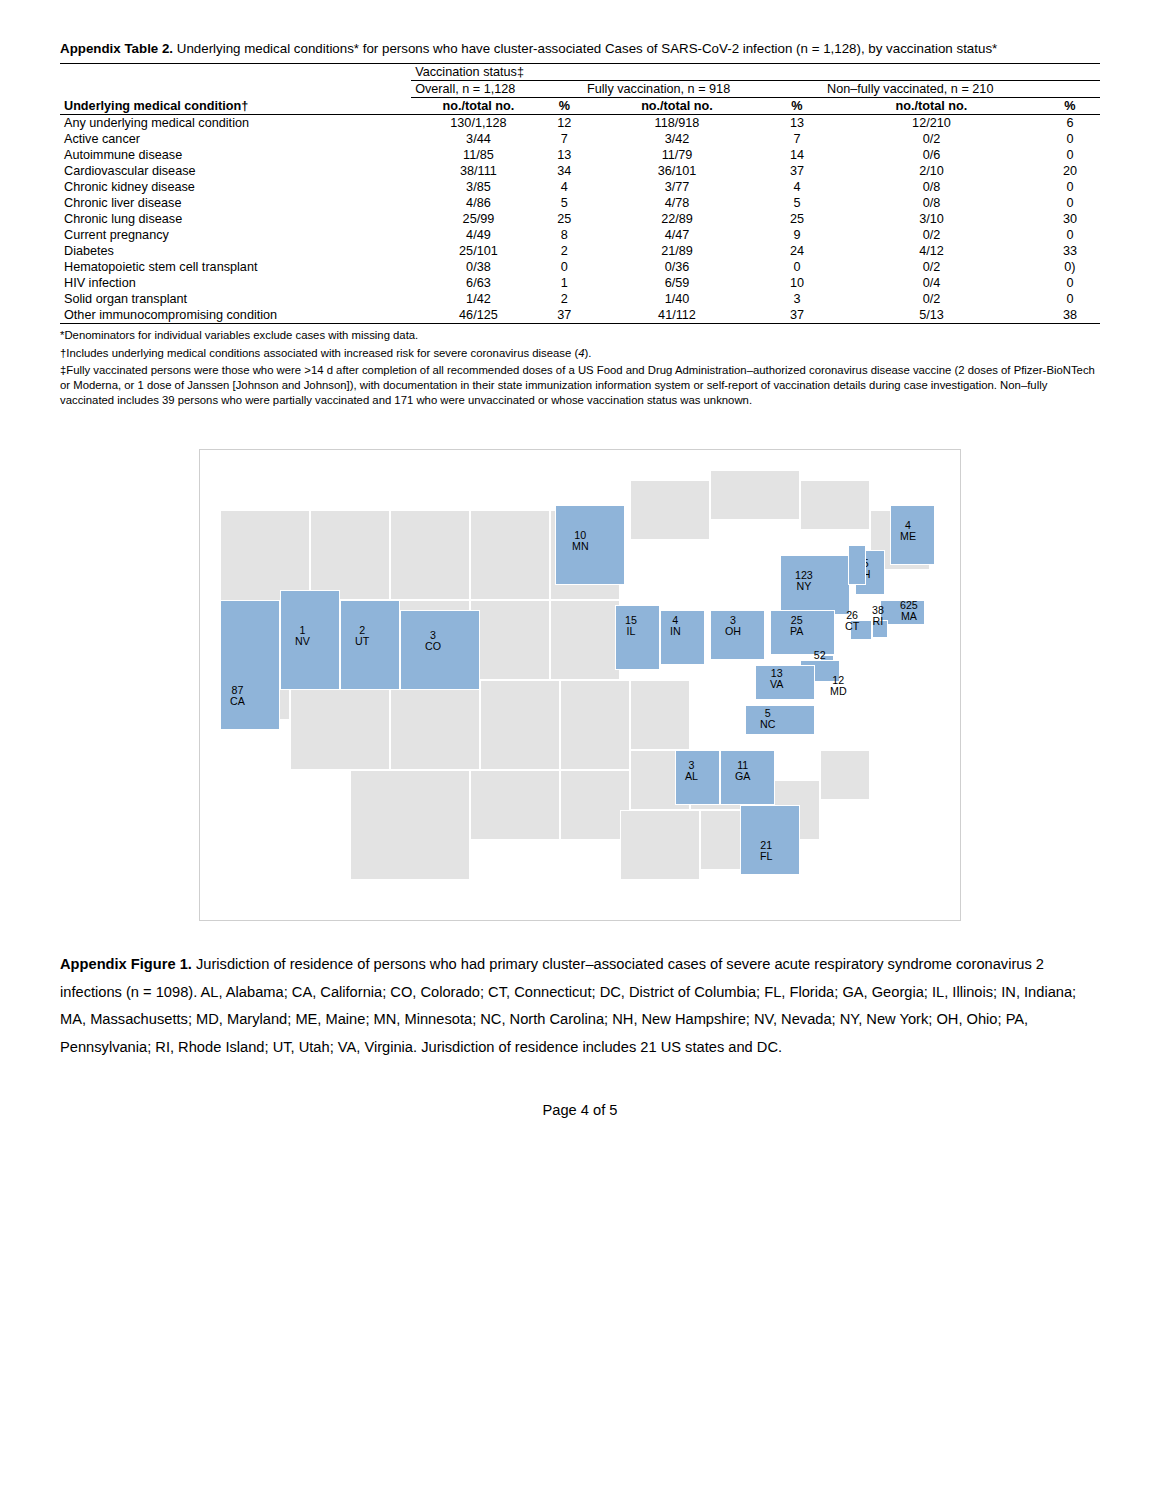Appendix Table 2. Underlying medical conditions* for persons who have cluster-associated Cases of SARS-CoV-2 infection (n = 1,128), by vaccination status*
| | Vaccination status‡ |
| | Overall, n = 1,128 | Fully vaccination, n = 918 | Non–fully vaccinated, n = 210 |
| Underlying medical condition† | no./total no. | % | no./total no. | % | no./total no. | % |
| Any underlying medical condition | 130/1,128 | 12 | 118/918 | 13 | 12/210 | 6 |
| Active cancer | 3/44 | 7 | 3/42 | 7 | 0/2 | 0 |
| Autoimmune disease | 11/85 | 13 | 11/79 | 14 | 0/6 | 0 |
| Cardiovascular disease | 38/111 | 34 | 36/101 | 37 | 2/10 | 20 |
| Chronic kidney disease | 3/85 | 4 | 3/77 | 4 | 0/8 | 0 |
| Chronic liver disease | 4/86 | 5 | 4/78 | 5 | 0/8 | 0 |
| Chronic lung disease | 25/99 | 25 | 22/89 | 25 | 3/10 | 30 |
| Current pregnancy | 4/49 | 8 | 4/47 | 9 | 0/2 | 0 |
| Diabetes | 25/101 | 2 | 21/89 | 24 | 4/12 | 33 |
| Hematopoietic stem cell transplant | 0/38 | 0 | 0/36 | 0 | 0/2 | 0) |
| HIV infection | 6/63 | 1 | 6/59 | 10 | 0/4 | 0 |
| Solid organ transplant | 1/42 | 2 | 1/40 | 3 | 0/2 | 0 |
| Other immunocompromising condition | 46/125 | 37 | 41/112 | 37 | 5/13 | 38 |
*Denominators for individual variables exclude cases with missing data.
†Includes underlying medical conditions associated with increased risk for severe coronavirus disease (4).
‡Fully vaccinated persons were those who were >14 d after completion of all recommended doses of a US Food and Drug Administration–authorized coronavirus disease vaccine (2 doses of Pfizer-BioNTech or Moderna, or 1 dose of Janssen [Johnson and Johnson]), with documentation in their state immunization information system or self-report of vaccination details during case investigation. Non–fully vaccinated includes 39 persons who were partially vaccinated and 171 who were unvaccinated or whose vaccination status was unknown.
10
MN
4
ME
123
NY
15
NH
625
MA
38
RI
26
CT
25
PA
3
OH
4
IN
15
IL
52
DC
12
MD
13
VA
5
NC
11
GA
3
AL
21
FL
87
CA
1
NV
2
UT
3
CO
Appendix Figure 1. Jurisdiction of residence of persons who had primary cluster–associated cases of severe acute respiratory syndrome coronavirus 2 infections (n = 1098). AL, Alabama; CA, California; CO, Colorado; CT, Connecticut; DC, District of Columbia; FL, Florida; GA, Georgia; IL, Illinois; IN, Indiana; MA, Massachusetts; MD, Maryland; ME, Maine; MN, Minnesota; NC, North Carolina; NH, New Hampshire; NV, Nevada; NY, New York; OH, Ohio; PA, Pennsylvania; RI, Rhode Island; UT, Utah; VA, Virginia. Jurisdiction of residence includes 21 US states and DC.
Page 4 of 5